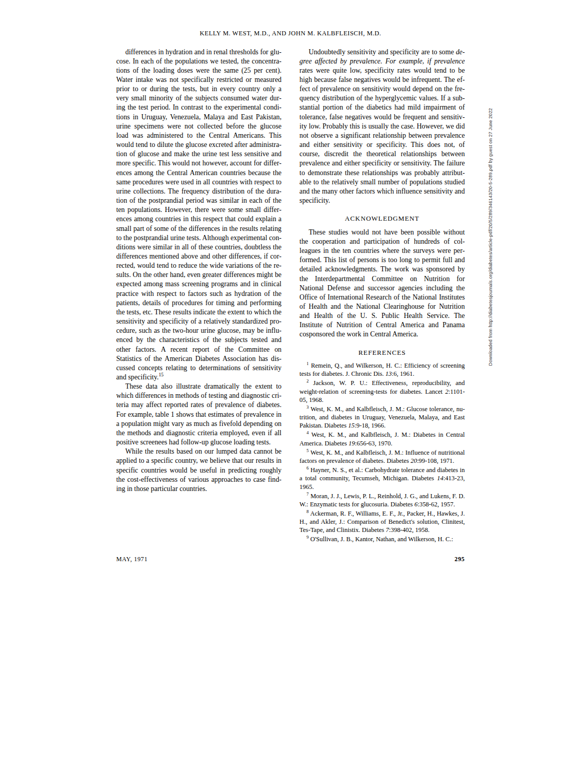Kelly M. West, M.D., and John M. Kalbfleisch, M.D.
differences in hydration and in renal thresholds for glucose. In each of the populations we tested, the concentrations of the loading doses were the same (25 per cent). Water intake was not specifically restricted or measured prior to or during the tests, but in every country only a very small minority of the subjects consumed water during the test period. In contrast to the experimental conditions in Uruguay, Venezuela, Malaya and East Pakistan, urine specimens were not collected before the glucose load was administered to the Central Americans. This would tend to dilute the glucose excreted after administration of glucose and make the urine test less sensitive and more specific. This would not however, account for differences among the Central American countries because the same procedures were used in all countries with respect to urine collections. The frequency distribution of the duration of the postprandial period was similar in each of the ten populations. However, there were some small differences among countries in this respect that could explain a small part of some of the differences in the results relating to the postprandial urine tests. Although experimental conditions were similar in all of these countries, doubtless the differences mentioned above and other differences, if corrected, would tend to reduce the wide variations of the results. On the other hand, even greater differences might be expected among mass screening programs and in clinical practice with respect to factors such as hydration of the patients, details of procedures for timing and performing the tests, etc. These results indicate the extent to which the sensitivity and specificity of a relatively standardized procedure, such as the two-hour urine glucose, may be influenced by the characteristics of the subjects tested and other factors. A recent report of the Committee on Statistics of the American Diabetes Association has discussed concepts relating to determinations of sensitivity and specificity.15
These data also illustrate dramatically the extent to which differences in methods of testing and diagnostic criteria may affect reported rates of prevalence of diabetes. For example, table 1 shows that estimates of prevalence in a population might vary as much as fivefold depending on the methods and diagnostic criteria employed, even if all positive screenees had follow-up glucose loading tests.
While the results based on our lumped data cannot be applied to a specific country, we believe that our results in specific countries would be useful in predicting roughly the cost-effectiveness of various approaches to case finding in those particular countries.
Undoubtedly sensitivity and specificity are to some degree affected by prevalence. For example, if prevalence rates were quite low, specificity rates would tend to be high because false negatives would be infrequent. The effect of prevalence on sensitivity would depend on the frequency distribution of the hyperglycemic values. If a substantial portion of the diabetics had mild impairment of tolerance, false negatives would be frequent and sensitivity low. Probably this is usually the case. However, we did not observe a significant relationship between prevalence and either sensitivity or specificity. This does not, of course, discredit the theoretical relationships between prevalence and either specificity or sensitivity. The failure to demonstrate these relationships was probably attributable to the relatively small number of populations studied and the many other factors which influence sensitivity and specificity.
Acknowledgment
These studies would not have been possible without the cooperation and participation of hundreds of colleagues in the ten countries where the surveys were performed. This list of persons is too long to permit full and detailed acknowledgments. The work was sponsored by the Interdepartmental Committee on Nutrition for National Defense and successor agencies including the Office of International Research of the National Institutes of Health and the National Clearinghouse for Nutrition and Health of the U. S. Public Health Service. The Institute of Nutrition of Central America and Panama cosponsored the work in Central America.
References
1 Remein, Q., and Wilkerson, H. C.: Efficiency of screening tests for diabetes. J. Chronic Dis. 13:6, 1961.
2 Jackson, W. P. U.: Effectiveness, reproducibility, and weight-relation of screening-tests for diabetes. Lancet 2:1101-05, 1968.
3 West, K. M., and Kalbfleisch, J. M.: Glucose tolerance, nutrition, and diabetes in Uruguay, Venezuela, Malaya, and East Pakistan. Diabetes 15:9-18, 1966.
4 West, K. M., and Kalbfleisch, J. M.: Diabetes in Central America. Diabetes 19:656-63, 1970.
5 West, K. M., and Kalbfleisch, J. M.: Influence of nutritional factors on prevalence of diabetes. Diabetes 20:99-108, 1971.
6 Hayner, N. S., et al.: Carbohydrate tolerance and diabetes in a total community, Tecumseh, Michigan. Diabetes 14:413-23, 1965.
7 Moran, J. J., Lewis, P. L., Reinhold, J. G., and Lukens, F. D. W.: Enzymatic tests for glucosuria. Diabetes 6:358-62, 1957.
8 Ackerman, R. F., Williams, E. F., Jr., Packer, H., Hawkes, J. H., and Akler, J.: Comparison of Benedict's solution, Clinitest, Tes-Tape, and Clinistix. Diabetes 7:398-402, 1958.
9 O'Sullivan, J. B., Kantor, Nathan, and Wilkerson, H. C.:
May, 1971 295
Downloaded from http://diabetesjournals.org/diabetes/article-pdf/20/5/289/346143/20-5-289.pdf by guest on 27 June 2022